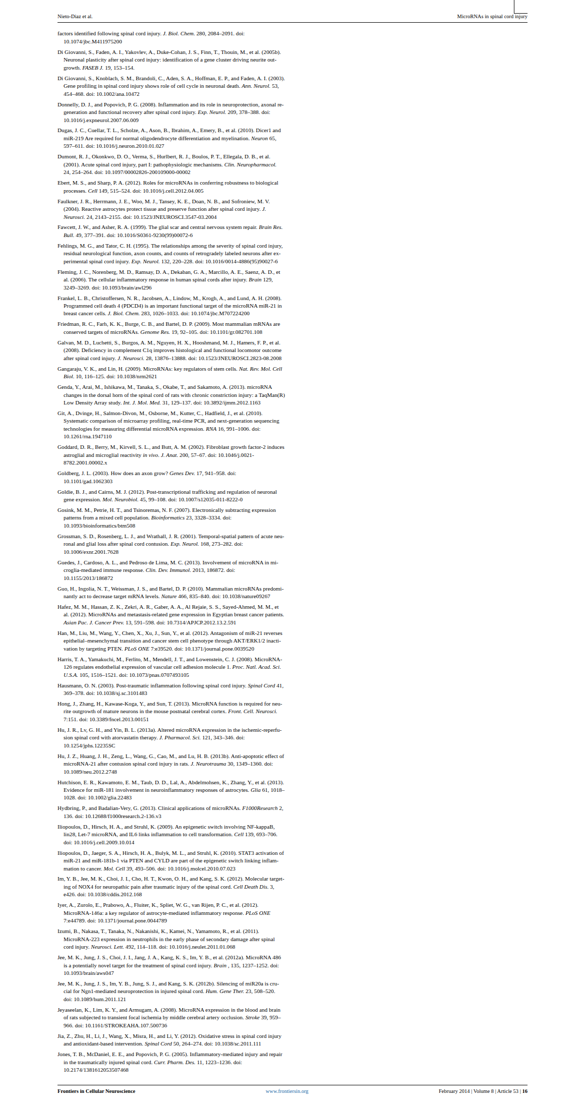Nieto-Diaz et al.
MicroRNAs in spinal cord injury
factors identified following spinal cord injury. J. Biol. Chem. 280, 2084–2091. doi: 10.1074/jbc.M411975200
Di Giovanni, S., Faden, A. I., Yakovlev, A., Duke-Cohan, J. S., Finn, T., Thouin, M., et al. (2005b). Neuronal plasticity after spinal cord injury: identification of a gene cluster driving neurite outgrowth. FASEB J. 19, 153–154.
Di Giovanni, S., Knoblach, S. M., Brandoli, C., Aden, S. A., Hoffman, E. P., and Faden, A. I. (2003). Gene profiling in spinal cord injury shows role of cell cycle in neuronal death. Ann. Neurol. 53, 454–468. doi: 10.1002/ana.10472
Donnelly, D. J., and Popovich, P. G. (2008). Inflammation and its role in neuroprotection, axonal regeneration and functional recovery after spinal cord injury. Exp. Neurol. 209, 378–388. doi: 10.1016/j.expneurol.2007.06.009
Dugas, J. C., Cuellar, T. L., Scholze, A., Ason, B., Ibrahim, A., Emery, B., et al. (2010). Dicer1 and miR-219 Are required for normal oligodendrocyte differentiation and myelination. Neuron 65, 597–611. doi: 10.1016/j.neuron.2010.01.027
Dumont, R. J., Okonkwo, D. O., Verma, S., Hurlbert, R. J., Boulos, P. T., Ellegala, D. B., et al. (2001). Acute spinal cord injury, part I: pathophysiologic mechanisms. Clin. Neuropharmacol. 24, 254–264. doi: 10.1097/00002826-200109000-00002
Ebert, M. S., and Sharp, P. A. (2012). Roles for microRNAs in conferring robustness to biological processes. Cell 149, 515–524. doi: 10.1016/j.cell.2012.04.005
Faulkner, J. R., Herrmann, J. E., Woo, M. J., Tansey, K. E., Doan, N. B., and Sofroniew, M. V. (2004). Reactive astrocytes protect tissue and preserve function after spinal cord injury. J. Neurosci. 24, 2143–2155. doi: 10.1523/JNEUROSCI.3547-03.2004
Fawcett, J. W., and Asher, R. A. (1999). The glial scar and central nervous system repair. Brain Res. Bull. 49, 377–391. doi: 10.1016/S0361-9230(99)00072-6
Fehlings, M. G., and Tator, C. H. (1995). The relationships among the severity of spinal cord injury, residual neurological function, axon counts, and counts of retrogradely labeled neurons after experimental spinal cord injury. Exp. Neurol. 132, 220–228. doi: 10.1016/0014-4886(95)90027-6
Fleming, J. C., Norenberg, M. D., Ramsay, D. A., Dekaban, G. A., Marcillo, A. E., Saenz, A. D., et al. (2006). The cellular inflammatory response in human spinal cords after injury. Brain 129, 3249–3269. doi: 10.1093/brain/awl296
Frankel, L. B., Christoffersen, N. R., Jacobsen, A., Lindow, M., Krogh, A., and Lund, A. H. (2008). Programmed cell death 4 (PDCD4) is an important functional target of the microRNA miR-21 in breast cancer cells. J. Biol. Chem. 283, 1026–1033. doi: 10.1074/jbc.M707224200
Friedman, R. C., Farh, K. K., Burge, C. B., and Bartel, D. P. (2009). Most mammalian mRNAs are conserved targets of microRNAs. Genome Res. 19, 92–105. doi: 10.1101/gr.082701.108
Galvan, M. D., Luchetti, S., Burgos, A. M., Nguyen, H. X., Hooshmand, M. J., Hamers, F. P., et al. (2008). Deficiency in complement C1q improves histological and functional locomotor outcome after spinal cord injury. J. Neurosci. 28, 13876–13888. doi: 10.1523/JNEUROSCI.2823-08.2008
Gangaraju, V. K., and Lin, H. (2009). MicroRNAs: key regulators of stem cells. Nat. Rev. Mol. Cell Biol. 10, 116–125. doi: 10.1038/nrm2621
Genda, Y., Arai, M., Ishikawa, M., Tanaka, S., Okabe, T., and Sakamoto, A. (2013). microRNA changes in the dorsal horn of the spinal cord of rats with chronic constriction injury: a TaqMan(R) Low Density Array study. Int. J. Mol. Med. 31, 129–137. doi: 10.3892/ijmm.2012.1163
Git, A., Dvinge, H., Salmon-Divon, M., Osborne, M., Kutter, C., Hadfield, J., et al. (2010). Systematic comparison of microarray profiling, real-time PCR, and next-generation sequencing technologies for measuring differential microRNA expression. RNA 16, 991–1006. doi: 10.1261/rna.1947110
Goddard, D. R., Berry, M., Kirvell, S. L., and Butt, A. M. (2002). Fibroblast growth factor-2 induces astroglial and microglial reactivity in vivo. J. Anat. 200, 57–67. doi: 10.1046/j.0021-8782.2001.00002.x
Goldberg, J. L. (2003). How does an axon grow? Genes Dev. 17, 941–958. doi: 10.1101/gad.1062303
Goldie, B. J., and Cairns, M. J. (2012). Post-transcriptional trafficking and regulation of neuronal gene expression. Mol. Neurobiol. 45, 99–108. doi: 10.1007/s12035-011-8222-0
Gosink, M. M., Petrie, H. T., and Tsinoremas, N. F. (2007). Electronically subtracting expression patterns from a mixed cell population. Bioinformatics 23, 3328–3334. doi: 10.1093/bioinformatics/btm508
Grossman, S. D., Rosenberg, L. J., and Wrathall, J. R. (2001). Temporal-spatial pattern of acute neuronal and glial loss after spinal cord contusion. Exp. Neurol. 168, 273–282. doi: 10.1006/exnr.2001.7628
Guedes, J., Cardoso, A. L., and Pedroso de Lima, M. C. (2013). Involvement of microRNA in microglia-mediated immune response. Clin. Dev. Immunol. 2013, 186872. doi: 10.1155/2013/186872
Guo, H., Ingolia, N. T., Weissman, J. S., and Bartel, D. P. (2010). Mammalian microRNAs predominantly act to decrease target mRNA levels. Nature 466, 835–840. doi: 10.1038/nature09267
Hafez, M. M., Hassan, Z. K., Zekri, A. R., Gaber, A. A., Al Rejaie, S. S., Sayed-Ahmed, M. M., et al. (2012). MicroRNAs and metastasis-related gene expression in Egyptian breast cancer patients. Asian Pac. J. Cancer Prev. 13, 591–598. doi: 10.7314/APJCP.2012.13.2.591
Han, M., Liu, M., Wang, Y., Chen, X., Xu, J., Sun, Y., et al. (2012). Antagonism of miR-21 reverses epithelial–mesenchymal transition and cancer stem cell phenotype through AKT/ERK1/2 inactivation by targeting PTEN. PLoS ONE 7:e39520. doi: 10.1371/journal.pone.0039520
Harris, T. A., Yamakuchi, M., Ferlito, M., Mendell, J. T., and Lowenstein, C. J. (2008). MicroRNA-126 regulates endothelial expression of vascular cell adhesion molecule 1. Proc. Natl. Acad. Sci. U.S.A. 105, 1516–1521. doi: 10.1073/pnas.0707493105
Hausmann, O. N. (2003). Post-traumatic inflammation following spinal cord injury. Spinal Cord 41, 369–378. doi: 10.1038/sj.sc.3101483
Hong, J., Zhang, H., Kawase-Koga, Y., and Sun, T. (2013). MicroRNA function is required for neurite outgrowth of mature neurons in the mouse postnatal cerebral cortex. Front. Cell. Neurosci. 7:151. doi: 10.3389/fncel.2013.00151
Hu, J. R., Lv, G. H., and Yin, B. L. (2013a). Altered microRNA expression in the ischemic-reperfusion spinal cord with atorvastatin therapy. J. Pharmacol. Sci. 121, 343–346. doi: 10.1254/jphs.12235SC
Hu, J. Z., Huang, J. H., Zeng, L., Wang, G., Cao, M., and Lu, H. B. (2013b). Anti-apoptotic effect of microRNA-21 after contusion spinal cord injury in rats. J. Neurotrauma 30, 1349–1360. doi: 10.1089/neu.2012.2748
Hutchison, E. R., Kawamoto, E. M., Taub, D. D., Lal, A., Abdelmohsen, K., Zhang, Y., et al. (2013). Evidence for miR-181 involvement in neuroinflammatory responses of astrocytes. Glia 61, 1018–1028. doi: 10.1002/glia.22483
Hydbring, P., and Badalian-Very, G. (2013). Clinical applications of microRNAs. F1000Research 2, 136. doi: 10.12688/f1000research.2-136.v3
Iliopoulos, D., Hirsch, H. A., and Struhl, K. (2009). An epigenetic switch involving NF-kappaB, lin28, Let-7 microRNA, and IL6 links inflammation to cell transformation. Cell 139, 693–706. doi: 10.1016/j.cell.2009.10.014
Iliopoulos, D., Jaeger, S. A., Hirsch, H. A., Bulyk, M. L., and Struhl, K. (2010). STAT3 activation of miR-21 and miR-181b-1 via PTEN and CYLD are part of the epigenetic switch linking inflammation to cancer. Mol. Cell 39, 493–506. doi: 10.1016/j.molcel.2010.07.023
Im, Y. B., Jee, M. K., Choi, J. I., Cho, H. T., Kwon, O. H., and Kang, S. K. (2012). Molecular targeting of NOX4 for neuropathic pain after traumatic injury of the spinal cord. Cell Death Dis. 3, e426. doi: 10.1038/cddis.2012.168
Iyer, A., Zurolo, E., Prabowo, A., Fluiter, K., Spliet, W. G., van Rijen, P. C., et al. (2012). MicroRNA-146a: a key regulator of astrocyte-mediated inflammatory response. PLoS ONE 7:e44789. doi: 10.1371/journal.pone.0044789
Izumi, B., Nakasa, T., Tanaka, N., Nakanishi, K., Kamei, N., Yamamoto, R., et al. (2011). MicroRNA-223 expression in neutrophils in the early phase of secondary damage after spinal cord injury. Neurosci. Lett. 492, 114–118. doi: 10.1016/j.neulet.2011.01.068
Jee, M. K., Jung, J. S., Choi, J. I., Jang, J. A., Kang, K. S., Im, Y. B., et al. (2012a). MicroRNA 486 is a potentially novel target for the treatment of spinal cord injury. Brain , 135, 1237–1252. doi: 10.1093/brain/aws047
Jee, M. K., Jung, J. S., Im, Y. B., Jung, S. J., and Kang, S. K. (2012b). Silencing of miR20a is crucial for Ngn1-mediated neuroprotection in injured spinal cord. Hum. Gene Ther. 23, 508–520. doi: 10.1089/hum.2011.121
Jeyaseelan, K., Lim, K. Y., and Armugam, A. (2008). MicroRNA expression in the blood and brain of rats subjected to transient focal ischemia by middle cerebral artery occlusion. Stroke 39, 959–966. doi: 10.1161/STROKEAHA.107.500736
Jia, Z., Zhu, H., Li, J., Wang, X., Misra, H., and Li, Y. (2012). Oxidative stress in spinal cord injury and antioxidant-based intervention. Spinal Cord 50, 264–274. doi: 10.1038/sc.2011.111
Jones, T. B., McDaniel, E. E., and Popovich, P. G. (2005). Inflammatory-mediated injury and repair in the traumatically injured spinal cord. Curr. Pharm. Des. 11, 1223–1236. doi: 10.2174/1381612053507468
Frontiers in Cellular Neuroscience
www.frontiersin.org
February 2014 | Volume 8 | Article 53 | 16